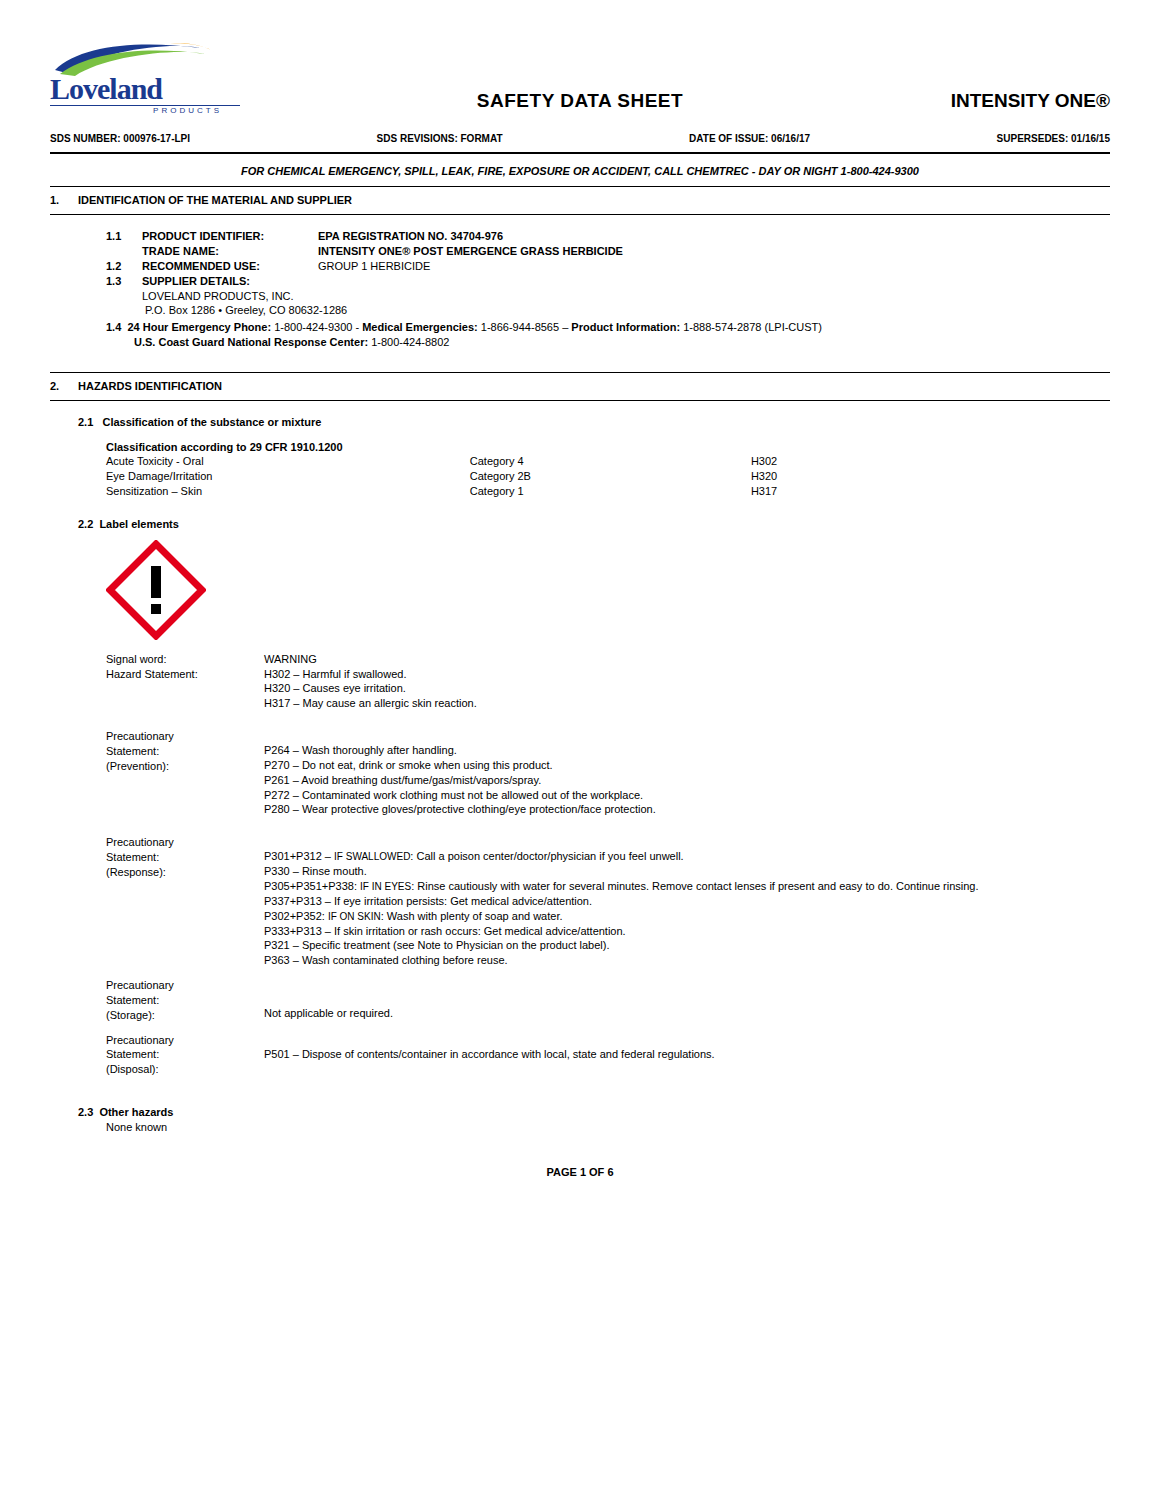Loveland
PRODUCTS
SAFETY DATA SHEET
INTENSITY ONE®
SDS NUMBER: 000976-17-LPI SDS REVISIONS: FORMAT DATE OF ISSUE: 06/16/17 SUPERSEDES: 01/16/15
FOR CHEMICAL EMERGENCY, SPILL, LEAK, FIRE, EXPOSURE OR ACCIDENT, CALL CHEMTREC - DAY OR NIGHT 1-800-424-9300
1. IDENTIFICATION OF THE MATERIAL AND SUPPLIER
| 1.1 | PRODUCT IDENTIFIER: | EPA REGISTRATION NO. 34704-976 |
| | TRADE NAME: | INTENSITY ONE® POST EMERGENCE GRASS HERBICIDE |
| 1.2 | RECOMMENDED USE: | GROUP 1 HERBICIDE |
| 1.3 | SUPPLIER DETAILS: |
| | LOVELAND PRODUCTS, INC. |
| | P.O. Box 1286 • Greeley, CO 80632-1286 |
1.4 24 Hour Emergency Phone: 1-800-424-9300 - Medical Emergencies: 1-866-944-8565 – Product Information: 1-888-574-2878 (LPI-CUST)
U.S. Coast Guard National Response Center: 1-800-424-8802
2. HAZARDS IDENTIFICATION
2.1 Classification of the substance or mixture
Classification according to 29 CFR 1910.1200
| Acute Toxicity - Oral | Category 4 | H302 |
| Eye Damage/Irritation | Category 2B | H320 |
| Sensitization – Skin | Category 1 | H317 |
2.2 Label elements
| Signal word: | WARNING |
| Hazard Statement: | H302 – Harmful if swallowed. |
| | H320 – Causes eye irritation. |
| | H317 – May cause an allergic skin reaction. |
| Precautionary Statement: (Prevention): | P264 – Wash thoroughly after handling. P270 – Do not eat, drink or smoke when using this product. P261 – Avoid breathing dust/fume/gas/mist/vapors/spray. P272 – Contaminated work clothing must not be allowed out of the workplace. P280 – Wear protective gloves/protective clothing/eye protection/face protection. |
| Precautionary Statement: (Response): | P301+P312 – IF SWALLOWED : Call a poison center/doctor/physician if you feel unwell. P330 – Rinse mouth. P305+P351+P338: IF IN EYES : Rinse cautiously with water for several minutes. Remove contact lenses if present and easy to do. Continue rinsing. P337+P313 – If eye irritation persists: Get medical advice/attention. P302+P352: IF ON SKIN : Wash with plenty of soap and water. P333+P313 – If skin irritation or rash occurs: Get medical advice/attention. P321 – Specific treatment (see Note to Physician on the product label). P363 – Wash contaminated clothing before reuse. |
| Precautionary Statement: (Storage): | Not applicable or required. |
| Precautionary Statement: (Disposal): | P501 – Dispose of contents/container in accordance with local, state and federal regulations. |
2.3 Other hazards
None known
PAGE 1 OF 6